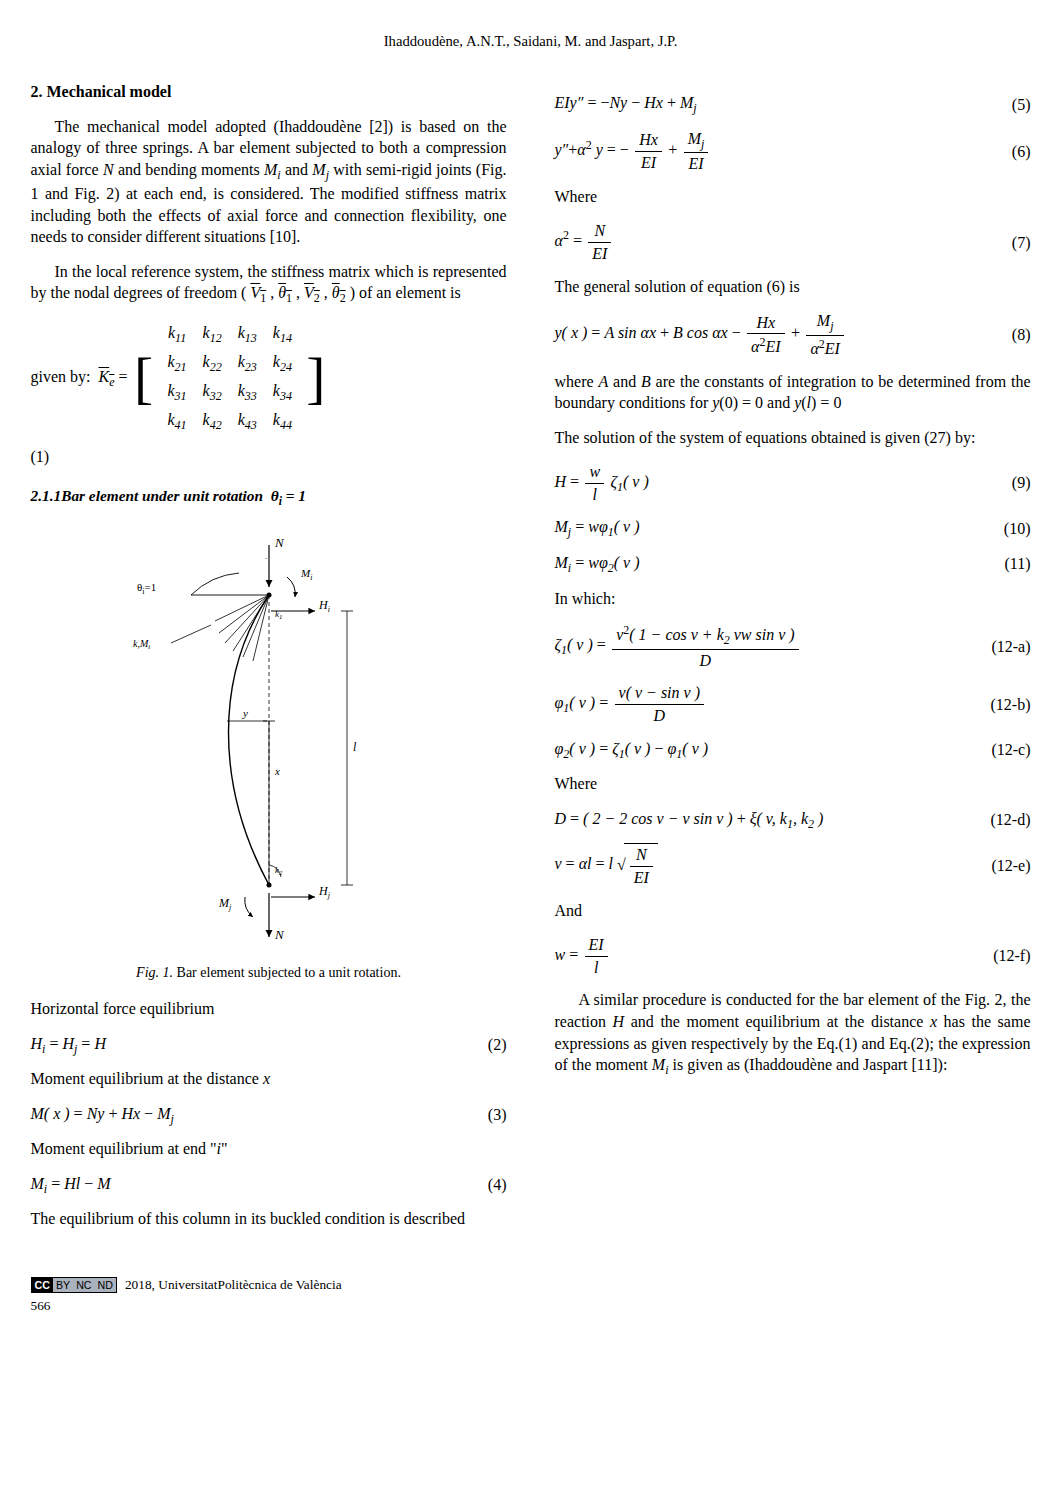Ihaddoudène, A.N.T., Saidani, M. and Jaspart, J.P.
2. Mechanical model
The mechanical model adopted (Ihaddoudène [2]) is based on the analogy of three springs. A bar element subjected to both a compression axial force N and bending moments Mi and Mj with semi-rigid joints (Fig. 1 and Fig. 2) at each end, is considered. The modified stiffness matrix including both the effects of axial force and connection flexibility, one needs to consider different situations [10].
In the local reference system, the stiffness matrix which is represented by the nodal degrees of freedom ( V1 , θ1 , V2 , θ2 ) of an element is
given by: Ke = [
| k 11 | k 12 | k 13 | k 14 |
| k 21 | k 22 | k 23 | k 24 |
| k 31 | k 32 | k 33 | k 34 |
| k 41 | k 42 | k 43 | k 44 |
]
(1)
2.1.1Bar element under unit rotation θi = 1
N . Mi θi=1 k1 Hi k,Mi y l x k2 Mj Hj N
Fig. 1. Bar element subjected to a unit rotation.
Horizontal force equilibrium
Hi = Hj = H (2)
Moment equilibrium at the distance x
M( x ) = Ny + Hx − Mj (3)
Moment equilibrium at end "i"
Mi = Hl − M (4)
The equilibrium of this column in its buckled condition is described
EIy″ = −Ny − Hx + Mj (5)
y″+α2 y = − Hx EI + Mj EI (6)
Where
α2 = NEI (7)
The general solution of equation (6) is
y( x ) = A sin αx + B cos αx − Hx α2EI + Mj α2EI (8)
where A and B are the constants of integration to be determined from the boundary conditions for y(0) = 0 and y(l) = 0
The solution of the system of equations obtained is given (27) by:
H = wl ζ1( v ) (9)
Mj = wφ1( v ) (10)
Mi = wφ2( v ) (11)
In which:
ζ1( v ) = v2( 1 − cos v + k2 vw sin v ) D (12-a)
φ1( v ) = v( v − sin v ) D (12-b)
φ2( v ) = ζ1( v ) − φ1( v ) (12-c)
Where
D = ( 2 − 2 cos v − v sin v ) + ξ( v, k1, k2 ) (12-d)
v = αl = l √NEI (12-e)
And
w = EI l (12-f)
A similar procedure is conducted for the bar element of the Fig. 2, the reaction H and the moment equilibrium at the distance x has the same expressions as given respectively by the Eq.(1) and Eq.(2); the expression of the moment Mi is given as (Ihaddoudène and Jaspart [11]):
CC BY NC ND 2018, UniversitatPolitècnica de València
566